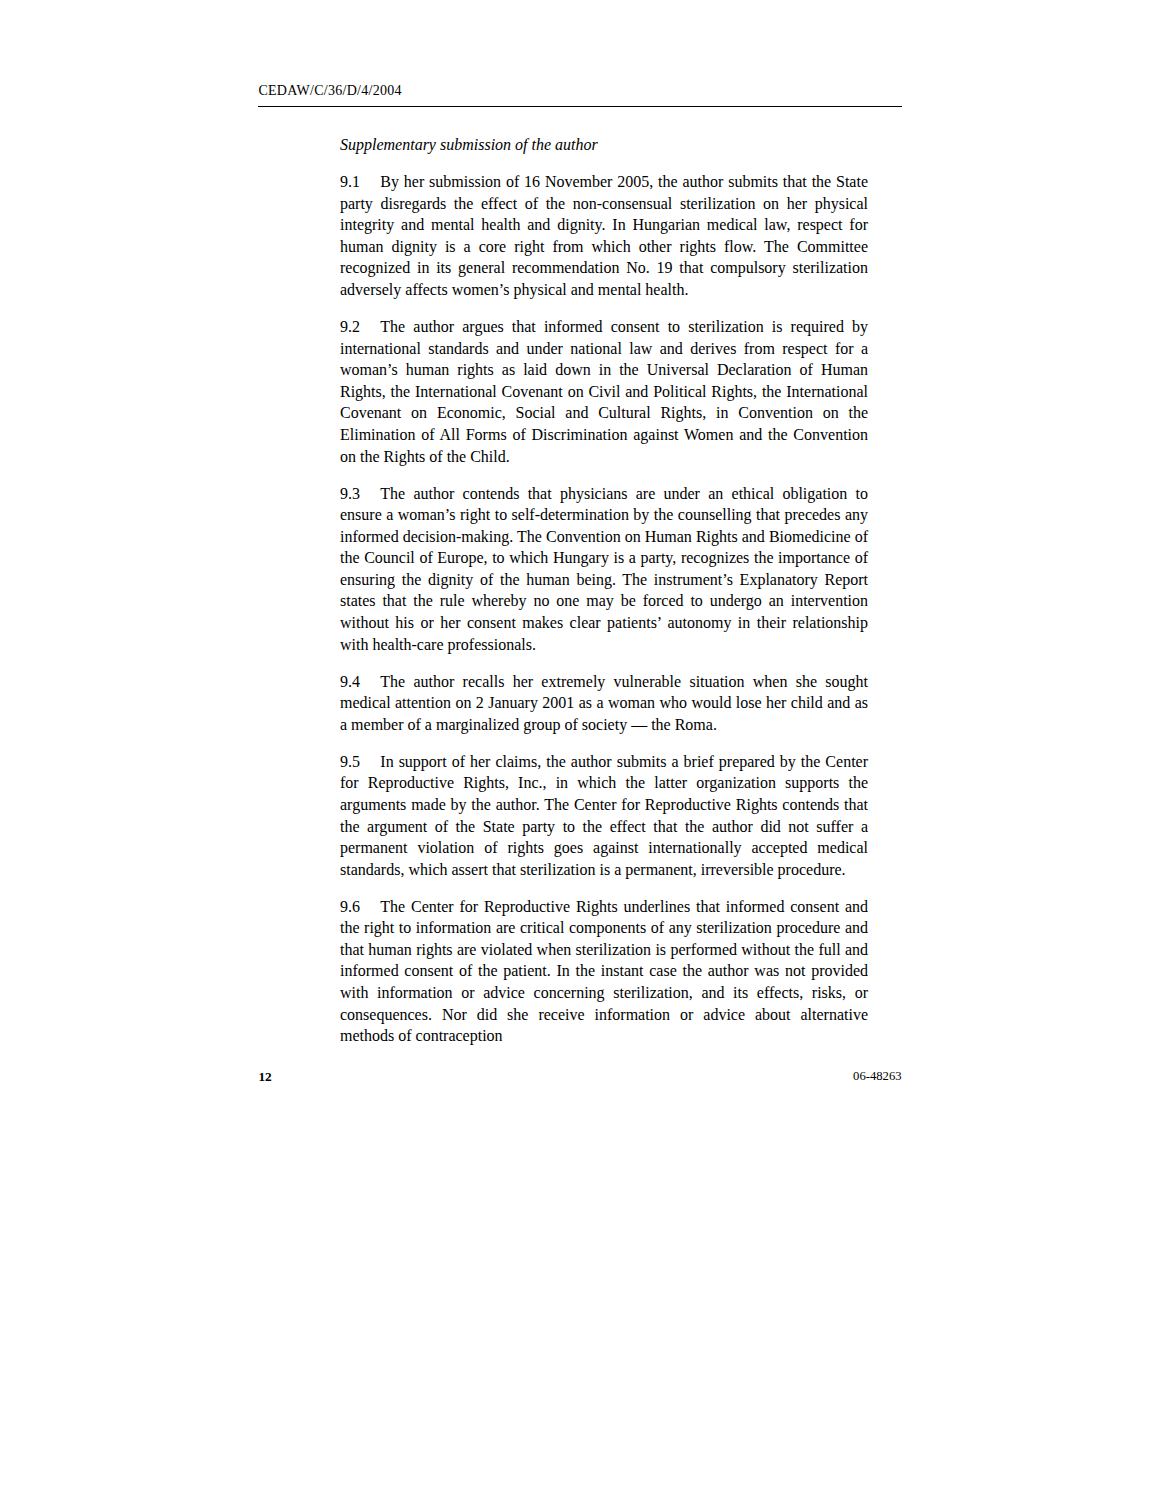CEDAW/C/36/D/4/2004
Supplementary submission of the author
9.1 By her submission of 16 November 2005, the author submits that the State party disregards the effect of the non-consensual sterilization on her physical integrity and mental health and dignity. In Hungarian medical law, respect for human dignity is a core right from which other rights flow. The Committee recognized in its general recommendation No. 19 that compulsory sterilization adversely affects women’s physical and mental health.
9.2 The author argues that informed consent to sterilization is required by international standards and under national law and derives from respect for a woman’s human rights as laid down in the Universal Declaration of Human Rights, the International Covenant on Civil and Political Rights, the International Covenant on Economic, Social and Cultural Rights, in Convention on the Elimination of All Forms of Discrimination against Women and the Convention on the Rights of the Child.
9.3 The author contends that physicians are under an ethical obligation to ensure a woman’s right to self-determination by the counselling that precedes any informed decision-making. The Convention on Human Rights and Biomedicine of the Council of Europe, to which Hungary is a party, recognizes the importance of ensuring the dignity of the human being. The instrument’s Explanatory Report states that the rule whereby no one may be forced to undergo an intervention without his or her consent makes clear patients’ autonomy in their relationship with health-care professionals.
9.4 The author recalls her extremely vulnerable situation when she sought medical attention on 2 January 2001 as a woman who would lose her child and as a member of a marginalized group of society — the Roma.
9.5 In support of her claims, the author submits a brief prepared by the Center for Reproductive Rights, Inc., in which the latter organization supports the arguments made by the author. The Center for Reproductive Rights contends that the argument of the State party to the effect that the author did not suffer a permanent violation of rights goes against internationally accepted medical standards, which assert that sterilization is a permanent, irreversible procedure.
9.6 The Center for Reproductive Rights underlines that informed consent and the right to information are critical components of any sterilization procedure and that human rights are violated when sterilization is performed without the full and informed consent of the patient. In the instant case the author was not provided with information or advice concerning sterilization, and its effects, risks, or consequences. Nor did she receive information or advice about alternative methods of contraception
12 06-48263